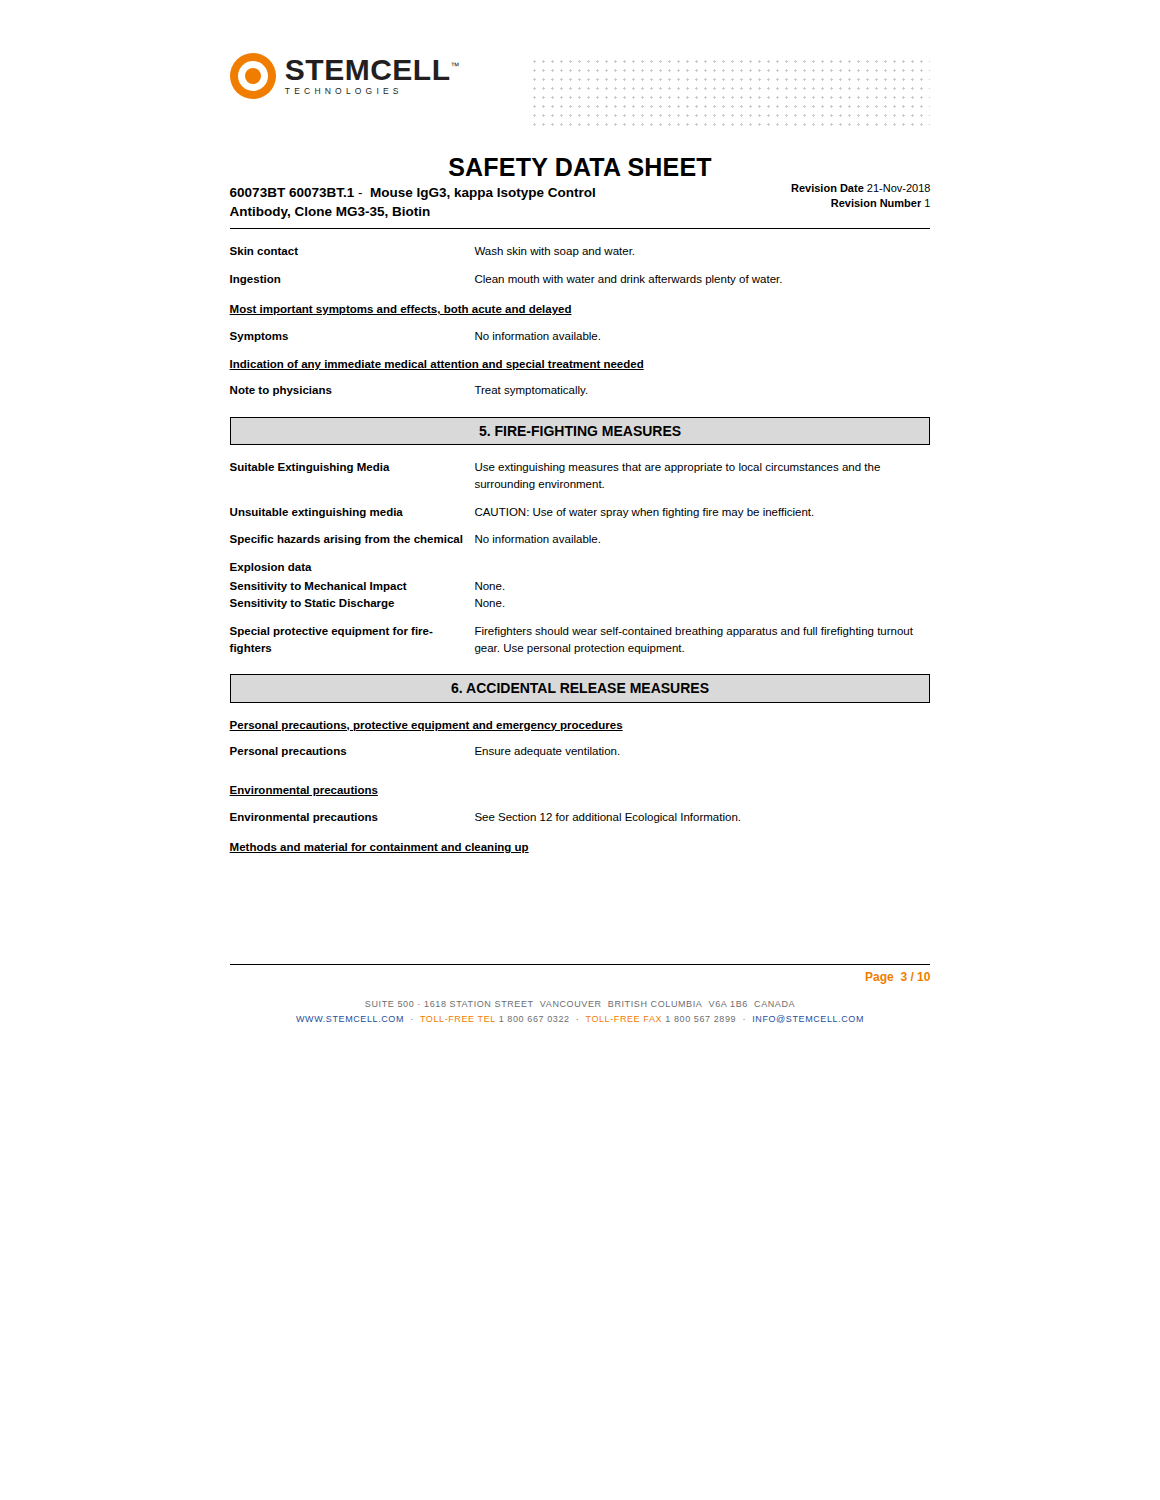STEMCELL™
TECHNOLOGIES
SAFETY DATA SHEET
Revision Date 21-Nov-2018
Revision Number 1
60073BT 60073BT.1 - Mouse IgG3, kappa Isotype Control
Antibody, Clone MG3-35, Biotin
Skin contact
Wash skin with soap and water.
Ingestion
Clean mouth with water and drink afterwards plenty of water.
Most important symptoms and effects, both acute and delayed
Symptoms
No information available.
Indication of any immediate medical attention and special treatment needed
Note to physicians
Treat symptomatically.
5. FIRE-FIGHTING MEASURES
Suitable Extinguishing Media
Use extinguishing measures that are appropriate to local circumstances and the surrounding environment.
Unsuitable extinguishing media
CAUTION: Use of water spray when fighting fire may be inefficient.
Specific hazards arising from the chemical
No information available.
Explosion data
Sensitivity to Mechanical Impact
None.
Sensitivity to Static Discharge
None.
Special protective equipment for fire-fighters
Firefighters should wear self-contained breathing apparatus and full firefighting turnout gear. Use personal protection equipment.
6. ACCIDENTAL RELEASE MEASURES
Personal precautions, protective equipment and emergency procedures
Personal precautions
Ensure adequate ventilation.
Environmental precautions
Environmental precautions
See Section 12 for additional Ecological Information.
Methods and material for containment and cleaning up
Page 3 / 10
SUITE 500 · 1618 STATION STREET VANCOUVER BRITISH COLUMBIA V6A 1B6 CANADA
WWW.STEMCELL.COM · TOLL-FREE TEL 1 800 667 0322 · TOLL-FREE FAX 1 800 567 2899 · INFO@STEMCELL.COM